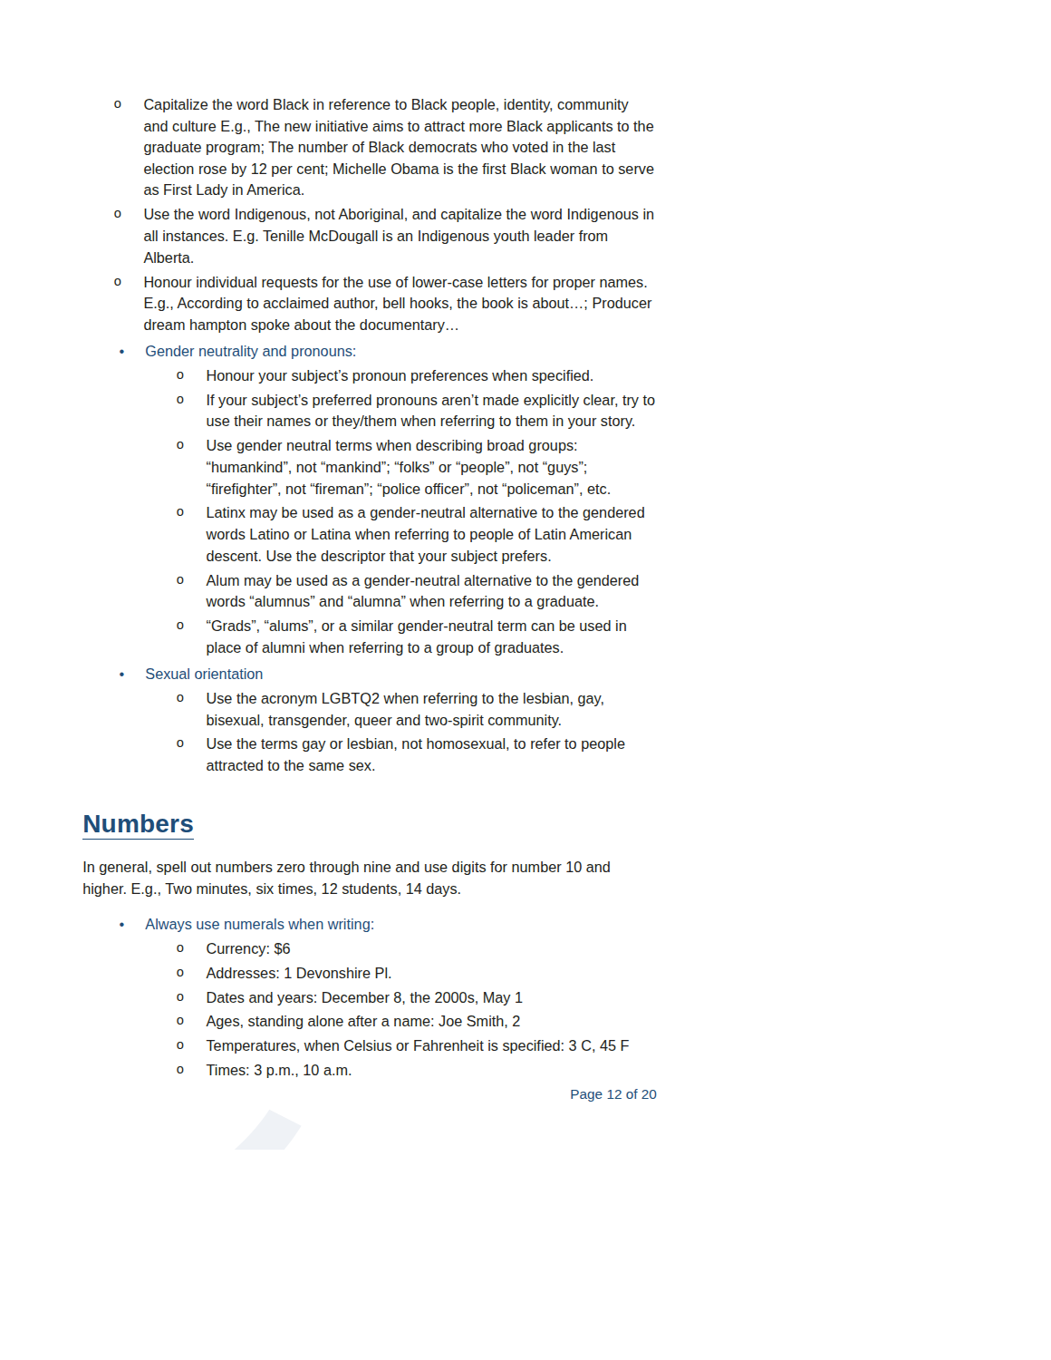o Capitalize the word Black in reference to Black people, identity, community and culture E.g., The new initiative aims to attract more Black applicants to the graduate program; The number of Black democrats who voted in the last election rose by 12 per cent; Michelle Obama is the first Black woman to serve as First Lady in America.
o Use the word Indigenous, not Aboriginal, and capitalize the word Indigenous in all instances. E.g. Tenille McDougall is an Indigenous youth leader from Alberta.
o Honour individual requests for the use of lower-case letters for proper names. E.g., According to acclaimed author, bell hooks, the book is about…; Producer dream hampton spoke about the documentary…
•Gender neutrality and pronouns:
o Honour your subject’s pronoun preferences when specified.
o If your subject’s preferred pronouns aren’t made explicitly clear, try to use their names or they/them when referring to them in your story.
o Use gender neutral terms when describing broad groups: “humankind”, not “mankind”; “folks” or “people”, not “guys”; “firefighter”, not “fireman”; “police officer”, not “policeman”, etc.
o Latinx may be used as a gender-neutral alternative to the gendered words Latino or Latina when referring to people of Latin American descent. Use the descriptor that your subject prefers.
o Alum may be used as a gender-neutral alternative to the gendered words “alumnus” and “alumna” when referring to a graduate.
o“Grads”, “alums”, or a similar gender-neutral term can be used in place of alumni when referring to a group of graduates.
•Sexual orientation
o Use the acronym LGBTQ2 when referring to the lesbian, gay, bisexual, transgender, queer and two-spirit community.
o Use the terms gay or lesbian, not homosexual, to refer to people attracted to the same sex.
Numbers
In general, spell out numbers zero through nine and use digits for number 10 and higher. E.g., Two minutes, six times, 12 students, 14 days.
•Always use numerals when writing:
o Currency: $6
o Addresses: 1 Devonshire Pl.
o Dates and years: December 8, the 2000s, May 1
o Ages, standing alone after a name: Joe Smith, 2
o Temperatures, when Celsius or Fahrenheit is specified: 3 C, 45 F
o Times: 3 p.m., 10 a.m.
Page 12 of 20